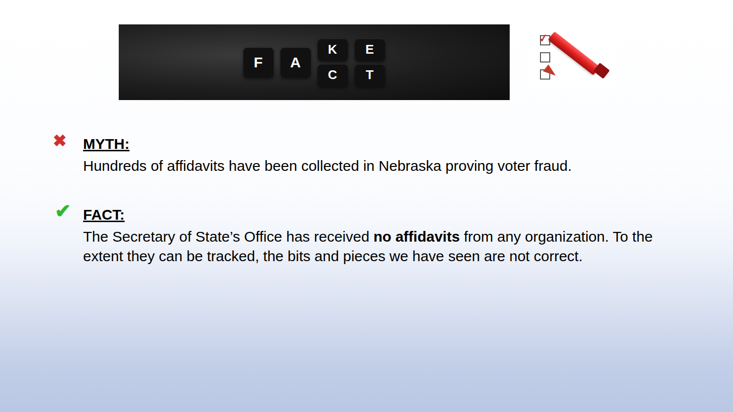F
A
K
C
E
T
✓
✖ MYTH: Hundreds of affidavits have been collected in Nebraska proving voter fraud.
✔ FACT: The Secretary of State’s Office has received no affidavits from any organization. To the extent they can be tracked, the bits and pieces we have seen are not correct.